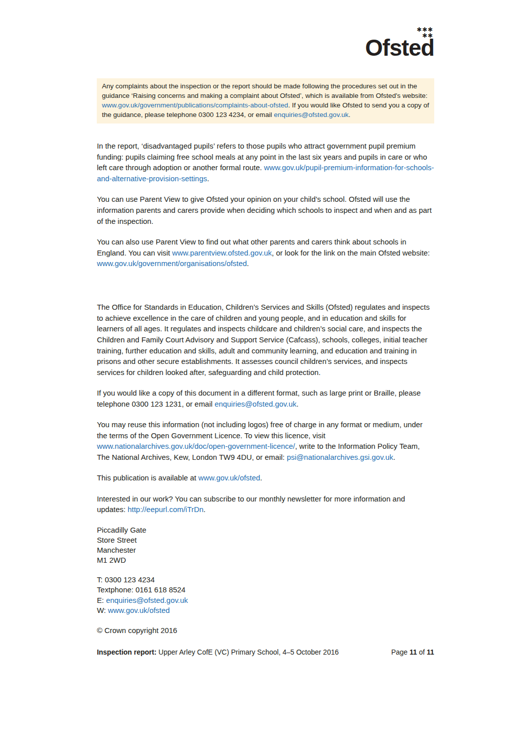✱✱✱
✱✱ Ofsted
Any complaints about the inspection or the report should be made following the procedures set out in the guidance ‘Raising concerns and making a complaint about Ofsted’, which is available from Ofsted's website: www.gov.uk/government/publications/complaints-about-ofsted. If you would like Ofsted to send you a copy of the guidance, please telephone 0300 123 4234, or email enquiries@ofsted.gov.uk.
In the report, ‘disadvantaged pupils’ refers to those pupils who attract government pupil premium funding: pupils claiming free school meals at any point in the last six years and pupils in care or who left care through adoption or another formal route. www.gov.uk/pupil-premium-information-for-schools-and-alternative-provision-settings.
You can use Parent View to give Ofsted your opinion on your child’s school. Ofsted will use the information parents and carers provide when deciding which schools to inspect and when and as part of the inspection.
You can also use Parent View to find out what other parents and carers think about schools in England. You can visit www.parentview.ofsted.gov.uk, or look for the link on the main Ofsted website: www.gov.uk/government/organisations/ofsted.
The Office for Standards in Education, Children’s Services and Skills (Ofsted) regulates and inspects to achieve excellence in the care of children and young people, and in education and skills for learners of all ages. It regulates and inspects childcare and children’s social care, and inspects the Children and Family Court Advisory and Support Service (Cafcass), schools, colleges, initial teacher training, further education and skills, adult and community learning, and education and training in prisons and other secure establishments. It assesses council children’s services, and inspects services for children looked after, safeguarding and child protection.
If you would like a copy of this document in a different format, such as large print or Braille, please telephone 0300 123 1231, or email enquiries@ofsted.gov.uk.
You may reuse this information (not including logos) free of charge in any format or medium, under the terms of the Open Government Licence. To view this licence, visit www.nationalarchives.gov.uk/doc/open-government-licence/, write to the Information Policy Team, The National Archives, Kew, London TW9 4DU, or email: psi@nationalarchives.gsi.gov.uk.
This publication is available at www.gov.uk/ofsted.
Interested in our work? You can subscribe to our monthly newsletter for more information and updates: http://eepurl.com/iTrDn.
Piccadilly Gate
Store Street
Manchester
M1 2WD
T: 0300 123 4234
Textphone: 0161 618 8524
E: enquiries@ofsted.gov.uk
W: www.gov.uk/ofsted
© Crown copyright 2016
Inspection report: Upper Arley CofE (VC) Primary School, 4–5 October 2016
Page 11 of 11